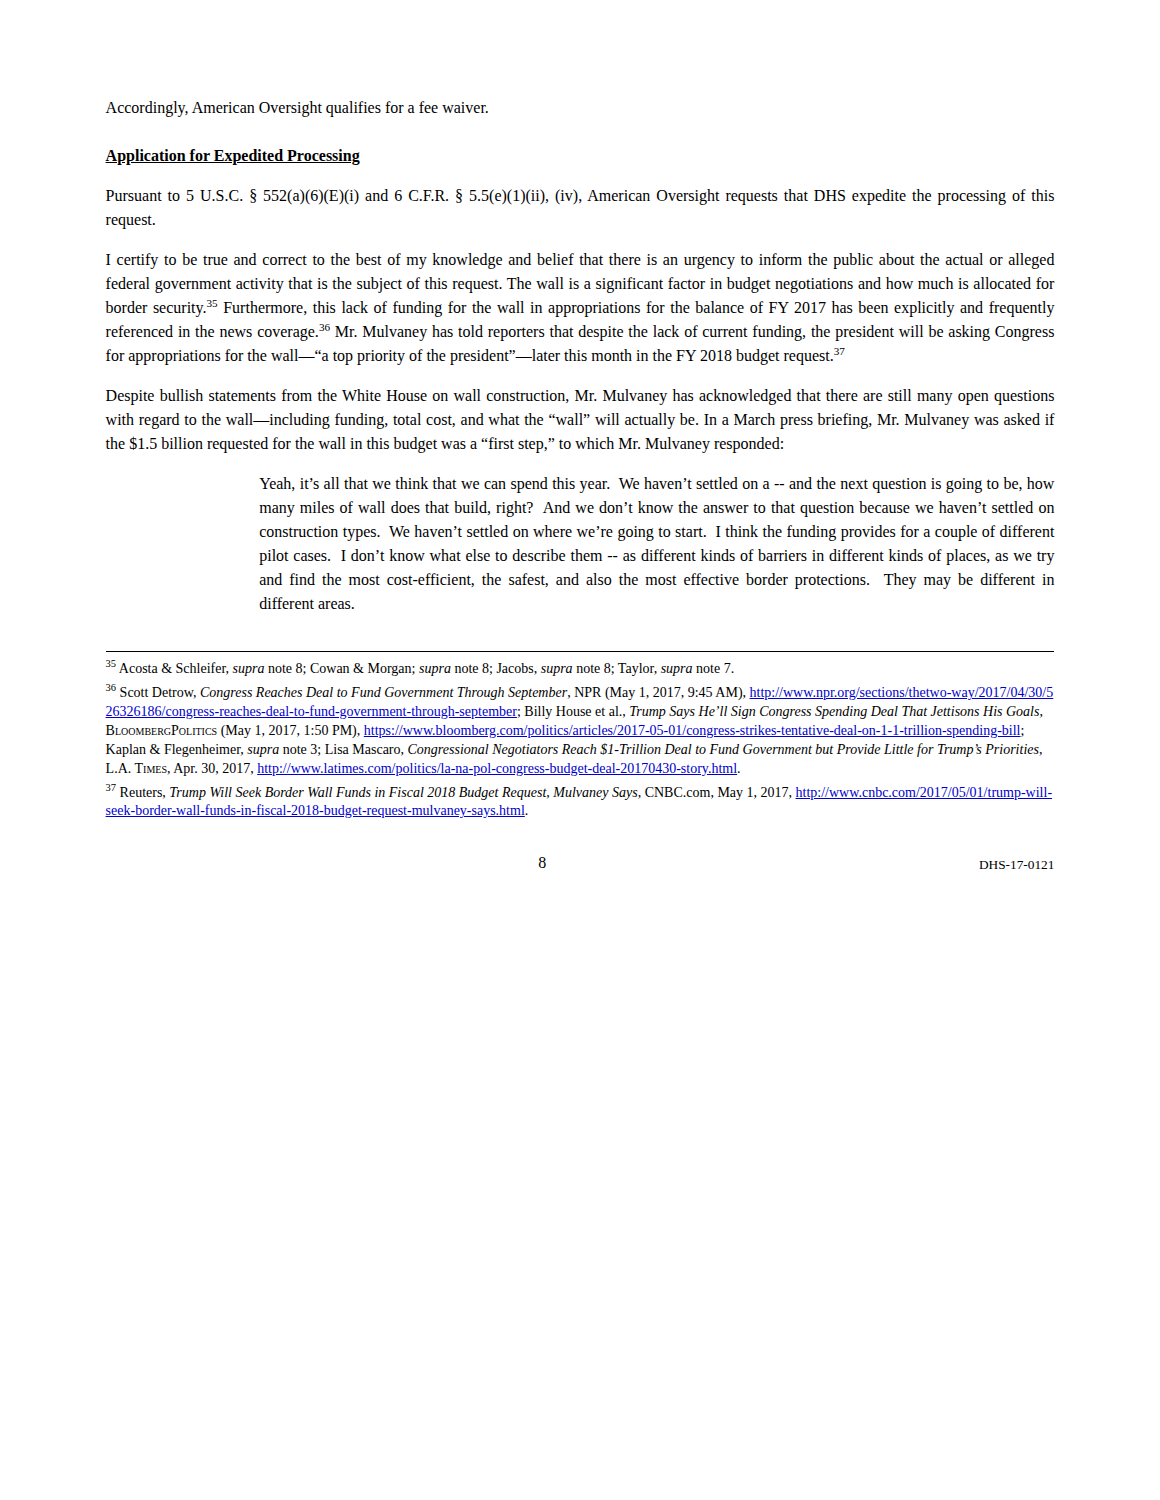Accordingly, American Oversight qualifies for a fee waiver.
Application for Expedited Processing
Pursuant to 5 U.S.C. § 552(a)(6)(E)(i) and 6 C.F.R. § 5.5(e)(1)(ii), (iv), American Oversight requests that DHS expedite the processing of this request.
I certify to be true and correct to the best of my knowledge and belief that there is an urgency to inform the public about the actual or alleged federal government activity that is the subject of this request. The wall is a significant factor in budget negotiations and how much is allocated for border security.35 Furthermore, this lack of funding for the wall in appropriations for the balance of FY 2017 has been explicitly and frequently referenced in the news coverage.36 Mr. Mulvaney has told reporters that despite the lack of current funding, the president will be asking Congress for appropriations for the wall—“a top priority of the president”—later this month in the FY 2018 budget request.37
Despite bullish statements from the White House on wall construction, Mr. Mulvaney has acknowledged that there are still many open questions with regard to the wall—including funding, total cost, and what the “wall” will actually be. In a March press briefing, Mr. Mulvaney was asked if the $1.5 billion requested for the wall in this budget was a “first step,” to which Mr. Mulvaney responded:
Yeah, it’s all that we think that we can spend this year. We haven’t settled on a -- and the next question is going to be, how many miles of wall does that build, right? And we don’t know the answer to that question because we haven’t settled on construction types. We haven’t settled on where we’re going to start. I think the funding provides for a couple of different pilot cases. I don’t know what else to describe them -- as different kinds of barriers in different kinds of places, as we try and find the most cost-efficient, the safest, and also the most effective border protections. They may be different in different areas.
35 Acosta & Schleifer, supra note 8; Cowan & Morgan; supra note 8; Jacobs, supra note 8; Taylor, supra note 7.
36 Scott Detrow, Congress Reaches Deal to Fund Government Through September, NPR (May 1, 2017, 9:45 AM), http://www.npr.org/sections/thetwo-way/2017/04/30/526326186/congress-reaches-deal-to-fund-government-through-september; Billy House et al., Trump Says He’ll Sign Congress Spending Deal That Jettisons His Goals, BloombergPolitics (May 1, 2017, 1:50 PM), https://www.bloomberg.com/politics/articles/2017-05-01/congress-strikes-tentative-deal-on-1-1-trillion-spending-bill; Kaplan & Flegenheimer, supra note 3; Lisa Mascaro, Congressional Negotiators Reach $1-Trillion Deal to Fund Government but Provide Little for Trump’s Priorities, L.A. Times, Apr. 30, 2017, http://www.latimes.com/politics/la-na-pol-congress-budget-deal-20170430-story.html.
37 Reuters, Trump Will Seek Border Wall Funds in Fiscal 2018 Budget Request, Mulvaney Says, CNBC.com, May 1, 2017, http://www.cnbc.com/2017/05/01/trump-will-seek-border-wall-funds-in-fiscal-2018-budget-request-mulvaney-says.html.
8 DHS-17-0121